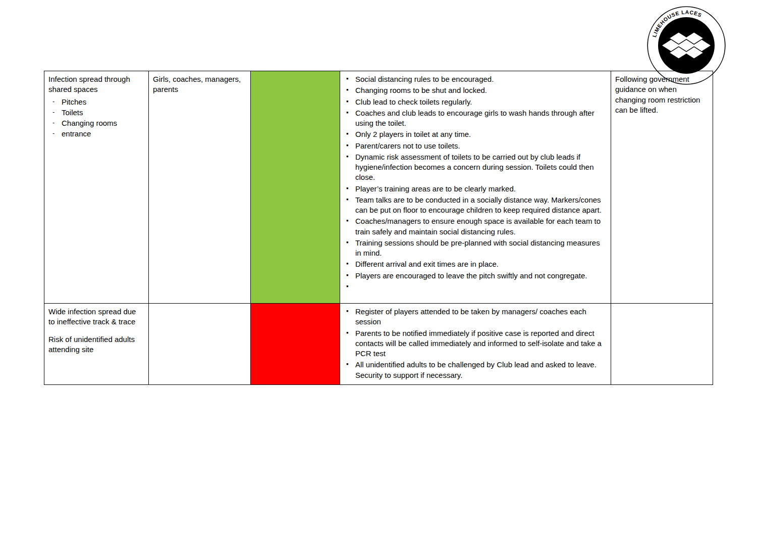LIMEHOUSE LACES
| Infection spread through shared spaces Pitches Toilets Changing rooms entrance | Girls, coaches, managers, parents | | Social distancing rules to be encouraged. Changing rooms to be shut and locked. Club lead to check toilets regularly. Coaches and club leads to encourage girls to wash hands through after using the toilet. Only 2 players in toilet at any time. Parent/carers not to use toilets. Dynamic risk assessment of toilets to be carried out by club leads if hygiene/infection becomes a concern during session. Toilets could then close. Player’s training areas are to be clearly marked. Team talks are to be conducted in a socially distance way. Markers/cones can be put on floor to encourage children to keep required distance apart. Coaches/managers to ensure enough space is available for each team to train safely and maintain social distancing rules. Training sessions should be pre-planned with social distancing measures in mind. Different arrival and exit times are in place. Players are encouraged to leave the pitch swiftly and not congregate. | Following government guidance on when changing room restriction can be lifted. |
| Wide infection spread due to ineffective track & trace Risk of unidentified adults attending site | | | Register of players attended to be taken by managers/ coaches each session Parents to be notified immediately if positive case is reported and direct contacts will be called immediately and informed to self-isolate and take a PCR test All unidentified adults to be challenged by Club lead and asked to leave. Security to support if necessary. | |